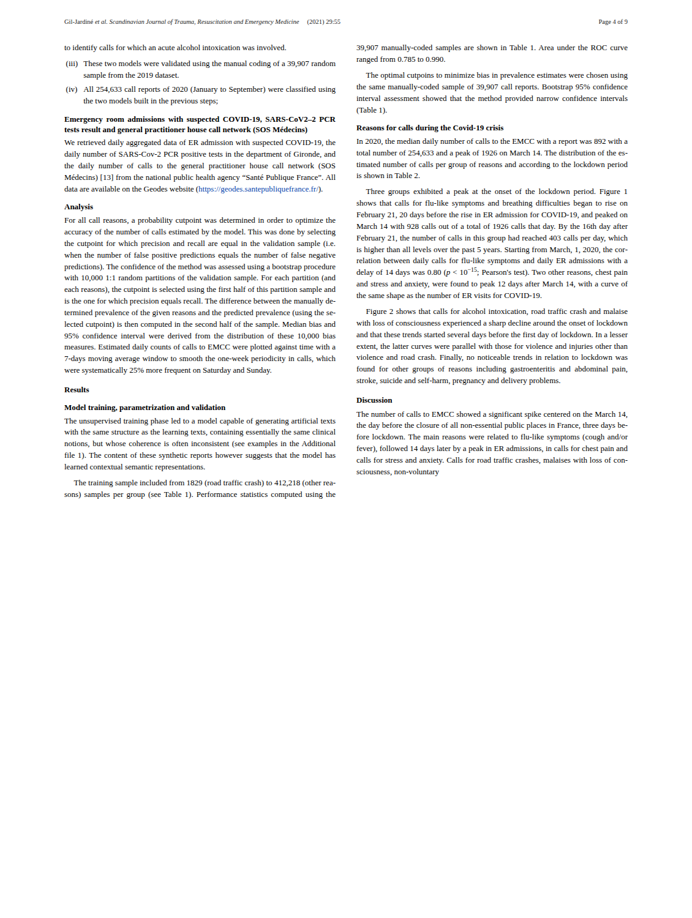Gil-Jardiné et al. Scandinavian Journal of Trauma, Resuscitation and Emergency Medicine (2021) 29:55
Page 4 of 9
to identify calls for which an acute alcohol intoxication was involved.
(iii) These two models were validated using the manual coding of a 39,907 random sample from the 2019 dataset.
(iv) All 254,633 call reports of 2020 (January to September) were classified using the two models built in the previous steps;
Emergency room admissions with suspected COVID-19, SARS-CoV2–2 PCR tests result and general practitioner house call network (SOS Médecins)
We retrieved daily aggregated data of ER admission with suspected COVID-19, the daily number of SARS-Cov-2 PCR positive tests in the department of Gironde, and the daily number of calls to the general practitioner house call network (SOS Médecins) [13] from the national public health agency “Santé Publique France”. All data are available on the Geodes website (https://geodes.santepubliquefrance.fr/).
Analysis
For all call reasons, a probability cutpoint was determined in order to optimize the accuracy of the number of calls estimated by the model. This was done by selecting the cutpoint for which precision and recall are equal in the validation sample (i.e. when the number of false positive predictions equals the number of false negative predictions). The confidence of the method was assessed using a bootstrap procedure with 10,000 1:1 random partitions of the validation sample. For each partition (and each reasons), the cutpoint is selected using the first half of this partition sample and is the one for which precision equals recall. The difference between the manually determined prevalence of the given reasons and the predicted prevalence (using the selected cutpoint) is then computed in the second half of the sample. Median bias and 95% confidence interval were derived from the distribution of these 10,000 bias measures. Estimated daily counts of calls to EMCC were plotted against time with a 7-days moving average window to smooth the one-week periodicity in calls, which were systematically 25% more frequent on Saturday and Sunday.
Results
Model training, parametrization and validation
The unsupervised training phase led to a model capable of generating artificial texts with the same structure as the learning texts, containing essentially the same clinical notions, but whose coherence is often inconsistent (see examples in the Additional file 1). The content of these synthetic reports however suggests that the model has learned contextual semantic representations.
The training sample included from 1829 (road traffic crash) to 412,218 (other reasons) samples per group (see Table 1). Performance statistics computed using the 39,907 manually-coded samples are shown in Table 1. Area under the ROC curve ranged from 0.785 to 0.990.
The optimal cutpoins to minimize bias in prevalence estimates were chosen using the same manually-coded sample of 39,907 call reports. Bootstrap 95% confidence interval assessment showed that the method provided narrow confidence intervals (Table 1).
Reasons for calls during the Covid-19 crisis
In 2020, the median daily number of calls to the EMCC with a report was 892 with a total number of 254,633 and a peak of 1926 on March 14. The distribution of the estimated number of calls per group of reasons and according to the lockdown period is shown in Table 2.
Three groups exhibited a peak at the onset of the lockdown period. Figure 1 shows that calls for flu-like symptoms and breathing difficulties began to rise on February 21, 20 days before the rise in ER admission for COVID-19, and peaked on March 14 with 928 calls out of a total of 1926 calls that day. By the 16th day after February 21, the number of calls in this group had reached 403 calls per day, which is higher than all levels over the past 5 years. Starting from March, 1, 2020, the correlation between daily calls for flu-like symptoms and daily ER admissions with a delay of 14 days was 0.80 (p < 10−15; Pearson's test). Two other reasons, chest pain and stress and anxiety, were found to peak 12 days after March 14, with a curve of the same shape as the number of ER visits for COVID-19.
Figure 2 shows that calls for alcohol intoxication, road traffic crash and malaise with loss of consciousness experienced a sharp decline around the onset of lockdown and that these trends started several days before the first day of lockdown. In a lesser extent, the latter curves were parallel with those for violence and injuries other than violence and road crash. Finally, no noticeable trends in relation to lockdown was found for other groups of reasons including gastroenteritis and abdominal pain, stroke, suicide and self-harm, pregnancy and delivery problems.
Discussion
The number of calls to EMCC showed a significant spike centered on the March 14, the day before the closure of all non-essential public places in France, three days before lockdown. The main reasons were related to flu-like symptoms (cough and/or fever), followed 14 days later by a peak in ER admissions, in calls for chest pain and calls for stress and anxiety. Calls for road traffic crashes, malaises with loss of consciousness, non-voluntary